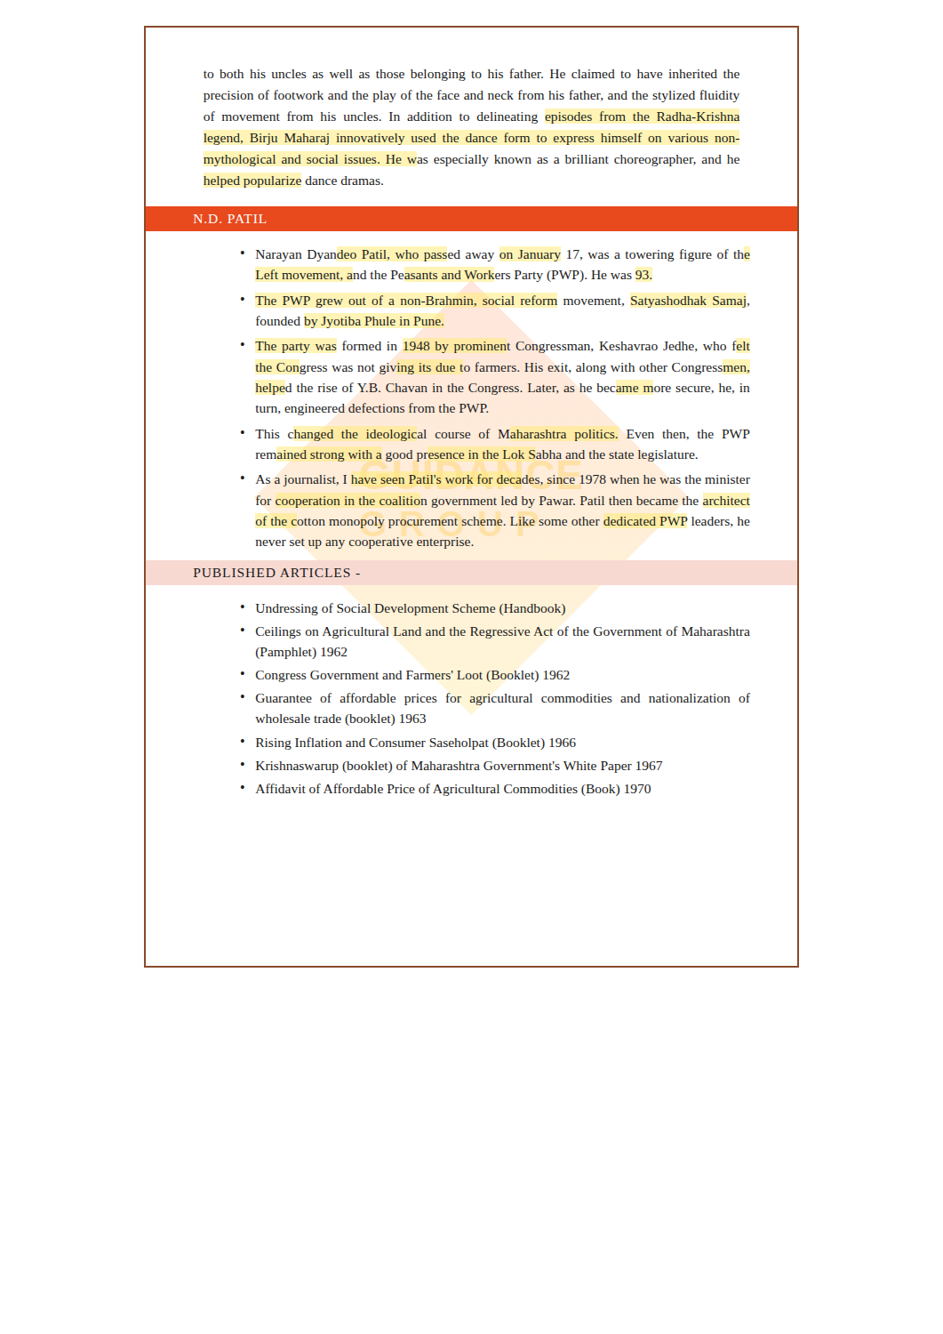GUIDANCE
GROUP
to both his uncles as well as those belonging to his father. He claimed to have inherited the precision of footwork and the play of the face and neck from his father, and the stylized fluidity of movement from his uncles. In addition to delineating episodes from the Radha-Krishna legend, Birju Maharaj innovatively used the dance form to express himself on various non-mythological and social issues. He was especially known as a brilliant choreographer, and he helped popularize dance dramas.
N.D. Patil
Narayan Dyandeo Patil, who passed away on January 17, was a towering figure of the Left movement, and the Peasants and Workers Party (PWP). He was 93.
The PWP grew out of a non-Brahmin, social reform movement, Satyashodhak Samaj, founded by Jyotiba Phule in Pune.
The party was formed in 1948 by prominent Congressman, Keshavrao Jedhe, who felt the Congress was not giving its due to farmers. His exit, along with other Congressmen, helped the rise of Y.B. Chavan in the Congress. Later, as he became more secure, he, in turn, engineered defections from the PWP.
This changed the ideological course of Maharashtra politics. Even then, the PWP remained strong with a good presence in the Lok Sabha and the state legislature.
As a journalist, I have seen Patil's work for decades, since 1978 when he was the minister for cooperation in the coalition government led by Pawar. Patil then became the architect of the cotton monopoly procurement scheme. Like some other dedicated PWP leaders, he never set up any cooperative enterprise.
Published Articles -
Undressing of Social Development Scheme (Handbook)
Ceilings on Agricultural Land and the Regressive Act of the Government of Maharashtra (Pamphlet) 1962
Congress Government and Farmers' Loot (Booklet) 1962
Guarantee of affordable prices for agricultural commodities and nationalization of wholesale trade (booklet) 1963
Rising Inflation and Consumer Saseholpat (Booklet) 1966
Krishnaswarup (booklet) of Maharashtra Government's White Paper 1967
Affidavit of Affordable Price of Agricultural Commodities (Book) 1970